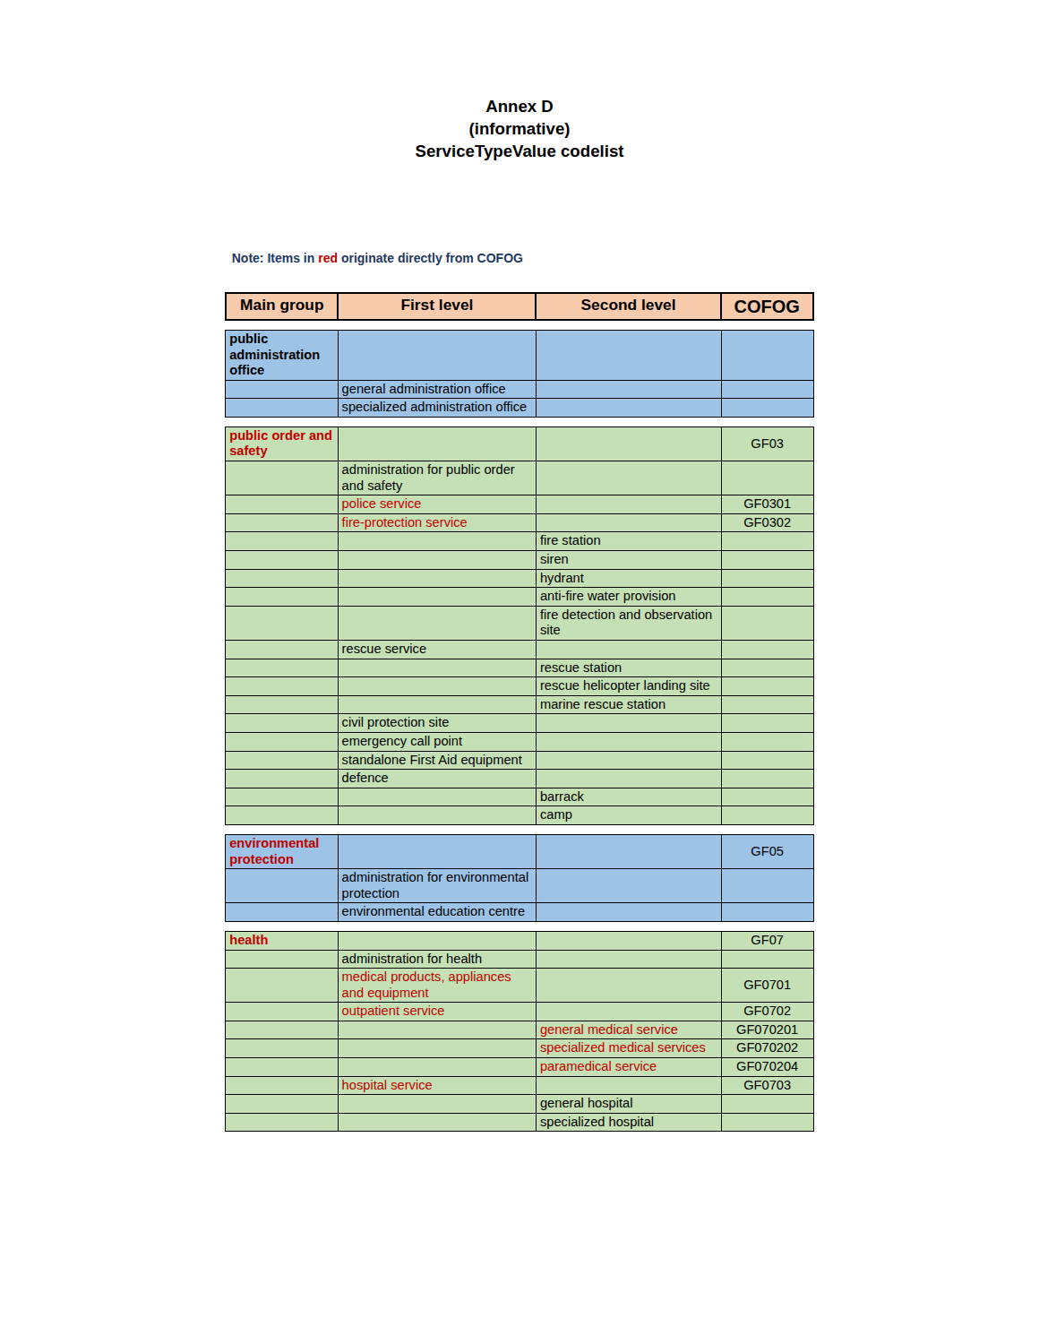Annex D
(informative)
ServiceTypeValue codelist
Note: Items in red originate directly from COFOG
| Main group | First level | Second level | COFOG |
| public administration office | | | |
| | general administration office | | |
| | specialized administration office | | |
| public order and safety | | | GF03 |
| | administration for public order and safety | | |
| | police service | | GF0301 |
| | fire-protection service | | GF0302 |
| | | fire station | |
| | | siren | |
| | | hydrant | |
| | | anti-fire water provision | |
| | | fire detection and observation site | |
| | rescue service | | |
| | | rescue station | |
| | | rescue helicopter landing site | |
| | | marine rescue station | |
| | civil protection site | | |
| | emergency call point | | |
| | standalone First Aid equipment | | |
| | defence | | |
| | | barrack | |
| | | camp | |
| environmental protection | | | GF05 |
| | administration for environmental protection | | |
| | environmental education centre | | |
| health | | | GF07 |
| | administration for health | | |
| | medical products, appliances and equipment | | GF0701 |
| | outpatient service | | GF0702 |
| | | general medical service | GF070201 |
| | | specialized medical services | GF070202 |
| | | paramedical service | GF070204 |
| | hospital service | | GF0703 |
| | | general hospital | |
| | | specialized hospital | |